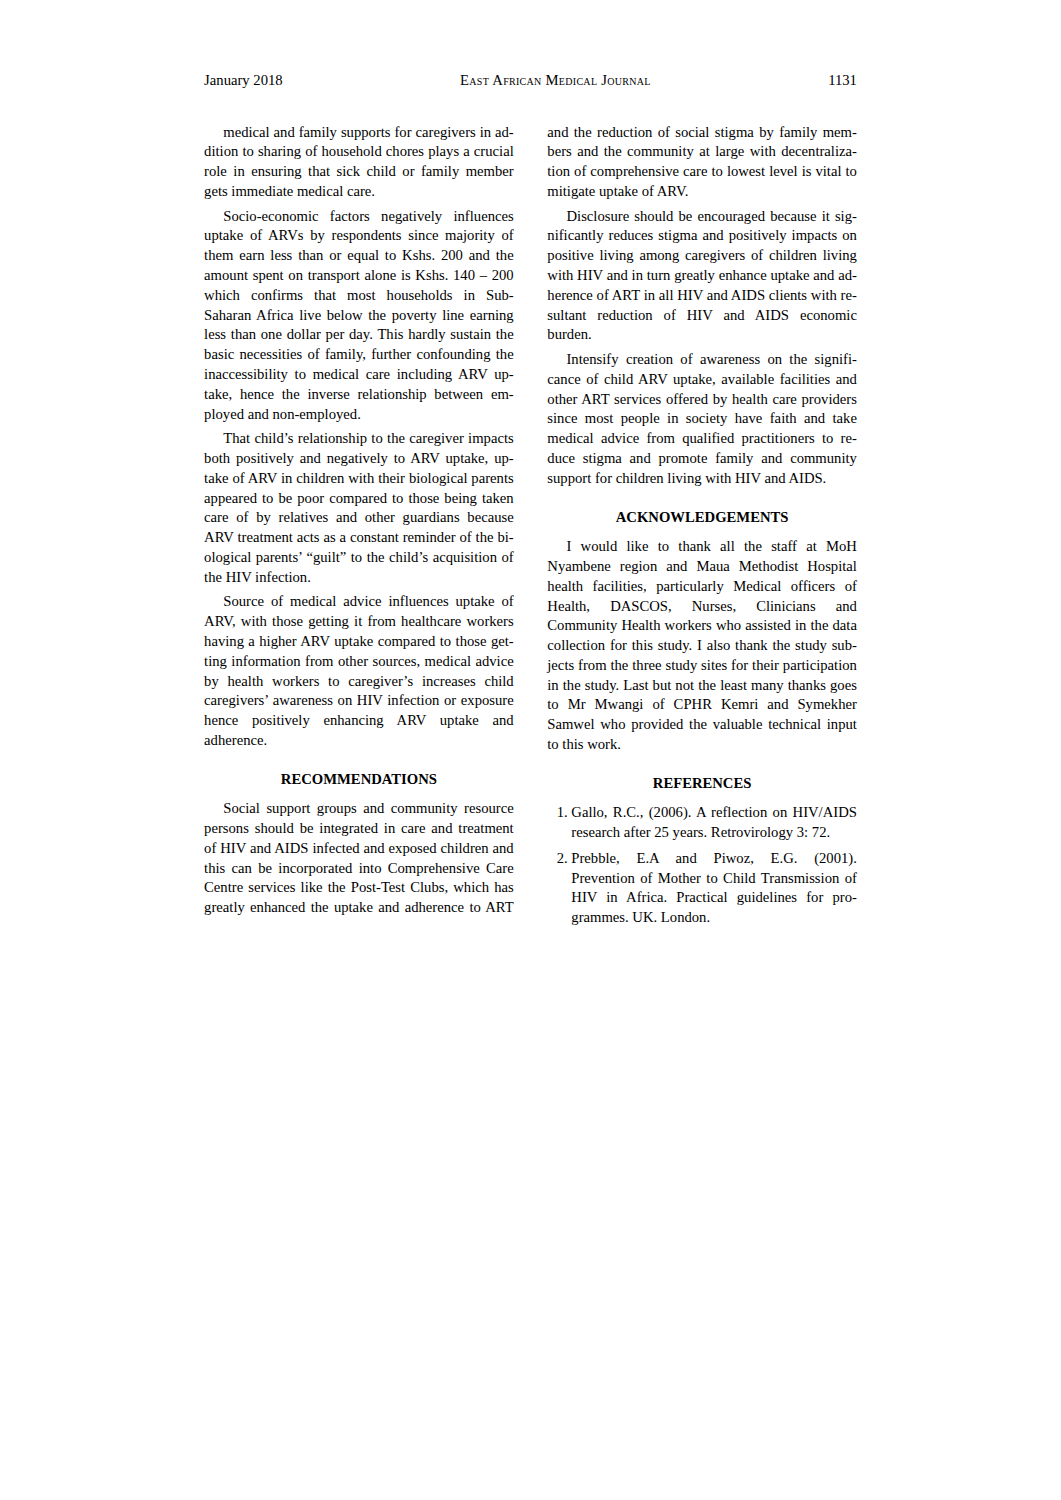January 2018 East African Medical Journal 1131
medical and family supports for caregivers in addition to sharing of household chores plays a crucial role in ensuring that sick child or family member gets immediate medical care.
Socio-economic factors negatively influences uptake of ARVs by respondents since majority of them earn less than or equal to Kshs. 200 and the amount spent on transport alone is Kshs. 140 – 200 which confirms that most households in Sub-Saharan Africa live below the poverty line earning less than one dollar per day. This hardly sustain the basic necessities of family, further confounding the inaccessibility to medical care including ARV uptake, hence the inverse relationship between employed and non-employed.
That child’s relationship to the caregiver impacts both positively and negatively to ARV uptake, uptake of ARV in children with their biological parents appeared to be poor compared to those being taken care of by relatives and other guardians because ARV treatment acts as a constant reminder of the biological parents’ “guilt” to the child’s acquisition of the HIV infection.
Source of medical advice influences uptake of ARV, with those getting it from healthcare workers having a higher ARV uptake compared to those getting information from other sources, medical advice by health workers to caregiver’s increases child caregivers’ awareness on HIV infection or exposure hence positively enhancing ARV uptake and adherence.
Recommendations
Social support groups and community resource persons should be integrated in care and treatment of HIV and AIDS infected and exposed children and this can be incorporated into Comprehensive Care Centre services like the Post-Test Clubs, which has greatly enhanced the uptake and adherence to ART and the reduction of social stigma by family members and the community at large with decentralization of comprehensive care to lowest level is vital to mitigate uptake of ARV.
Disclosure should be encouraged because it significantly reduces stigma and positively impacts on positive living among caregivers of children living with HIV and in turn greatly enhance uptake and adherence of ART in all HIV and AIDS clients with resultant reduction of HIV and AIDS economic burden.
Intensify creation of awareness on the significance of child ARV uptake, available facilities and other ART services offered by health care providers since most people in society have faith and take medical advice from qualified practitioners to reduce stigma and promote family and community support for children living with HIV and AIDS.
Acknowledgements
I would like to thank all the staff at MoH Nyambene region and Maua Methodist Hospital health facilities, particularly Medical officers of Health, DASCOS, Nurses, Clinicians and Community Health workers who assisted in the data collection for this study. I also thank the study subjects from the three study sites for their participation in the study. Last but not the least many thanks goes to Mr Mwangi of CPHR Kemri and Symekher Samwel who provided the valuable technical input to this work.
References
Gallo, R.C., (2006). A reflection on HIV/AIDS research after 25 years. Retrovirology 3: 72.
Prebble, E.A and Piwoz, E.G. (2001). Prevention of Mother to Child Transmission of HIV in Africa. Practical guidelines for programmes. UK. London.